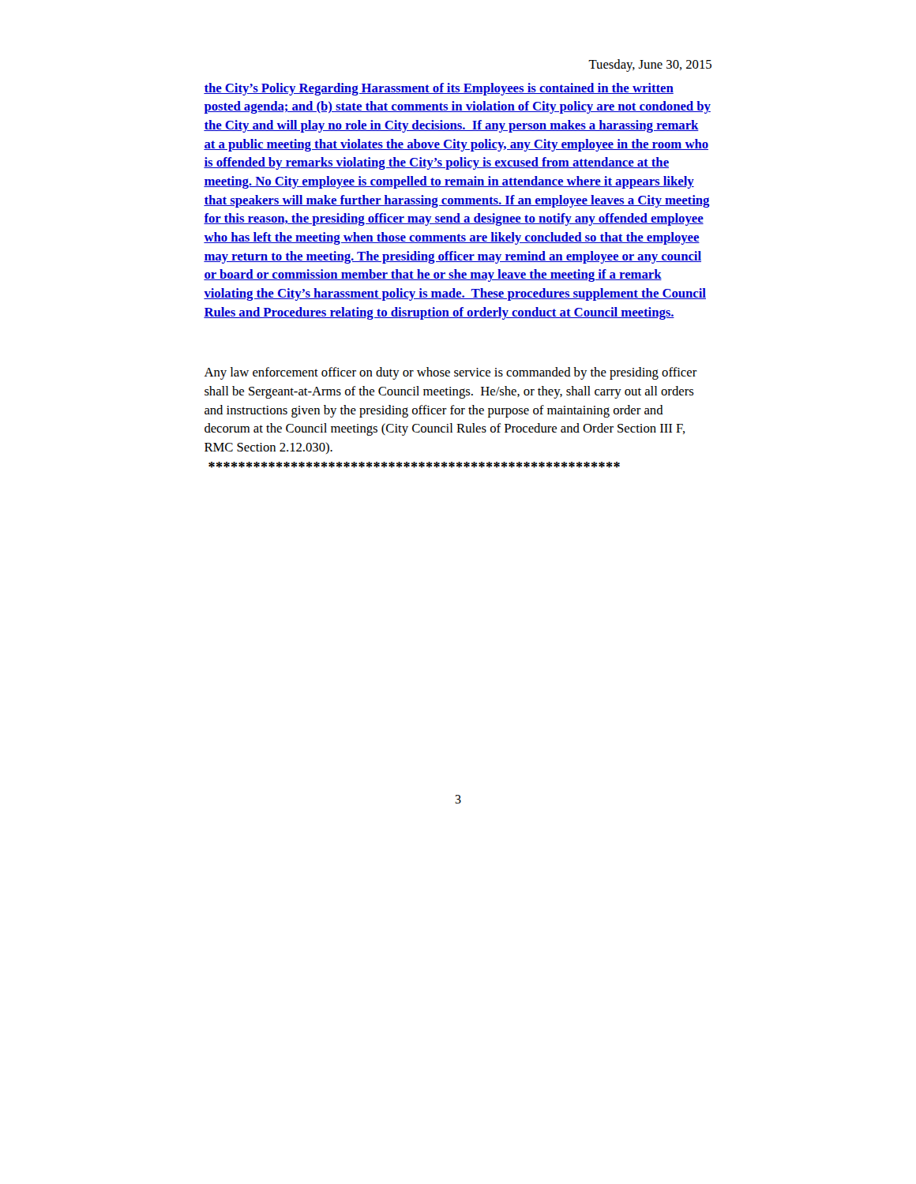Tuesday, June 30, 2015
the City’s Policy Regarding Harassment of its Employees is contained in the written posted agenda; and (b) state that comments in violation of City policy are not condoned by the City and will play no role in City decisions. If any person makes a harassing remark at a public meeting that violates the above City policy, any City employee in the room who is offended by remarks violating the City’s policy is excused from attendance at the meeting. No City employee is compelled to remain in attendance where it appears likely that speakers will make further harassing comments. If an employee leaves a City meeting for this reason, the presiding officer may send a designee to notify any offended employee who has left the meeting when those comments are likely concluded so that the employee may return to the meeting. The presiding officer may remind an employee or any council or board or commission member that he or she may leave the meeting if a remark violating the City’s harassment policy is made. These procedures supplement the Council Rules and Procedures relating to disruption of orderly conduct at Council meetings.
Any law enforcement officer on duty or whose service is commanded by the presiding officer shall be Sergeant-at-Arms of the Council meetings. He/she, or they, shall carry out all orders and instructions given by the presiding officer for the purpose of maintaining order and decorum at the Council meetings (City Council Rules of Procedure and Order Section III F, RMC Section 2.12.030).
*******************************************************
3